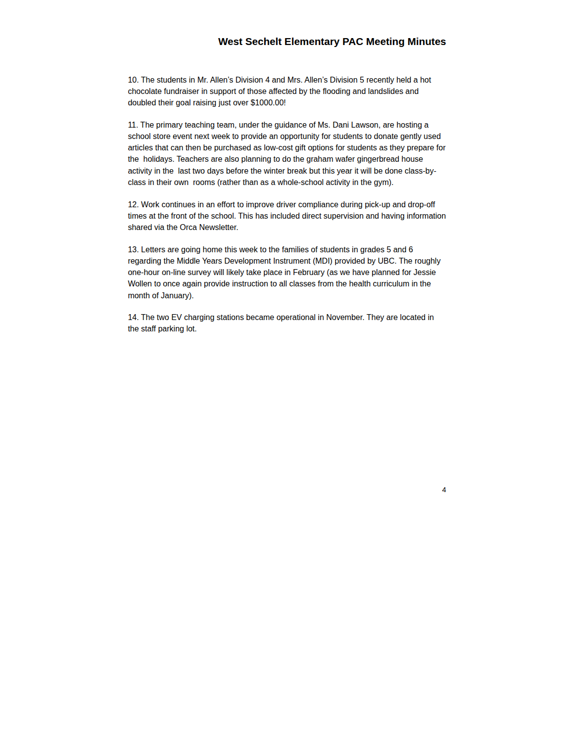West Sechelt Elementary PAC Meeting Minutes
10. The students in Mr. Allen’s Division 4 and Mrs. Allen’s Division 5 recently held a hot chocolate fundraiser in support of those affected by the flooding and landslides and doubled their goal raising just over $1000.00!
11. The primary teaching team, under the guidance of Ms. Dani Lawson, are hosting a school store event next week to provide an opportunity for students to donate gently used articles that can then be purchased as low-cost gift options for students as they prepare for the holidays. Teachers are also planning to do the graham wafer gingerbread house activity in the last two days before the winter break but this year it will be done class-by-class in their own rooms (rather than as a whole-school activity in the gym).
12. Work continues in an effort to improve driver compliance during pick-up and drop-off times at the front of the school. This has included direct supervision and having information shared via the Orca Newsletter.
13. Letters are going home this week to the families of students in grades 5 and 6 regarding the Middle Years Development Instrument (MDI) provided by UBC. The roughly one-hour on-line survey will likely take place in February (as we have planned for Jessie Wollen to once again provide instruction to all classes from the health curriculum in the month of January).
14. The two EV charging stations became operational in November. They are located in the staff parking lot.
4